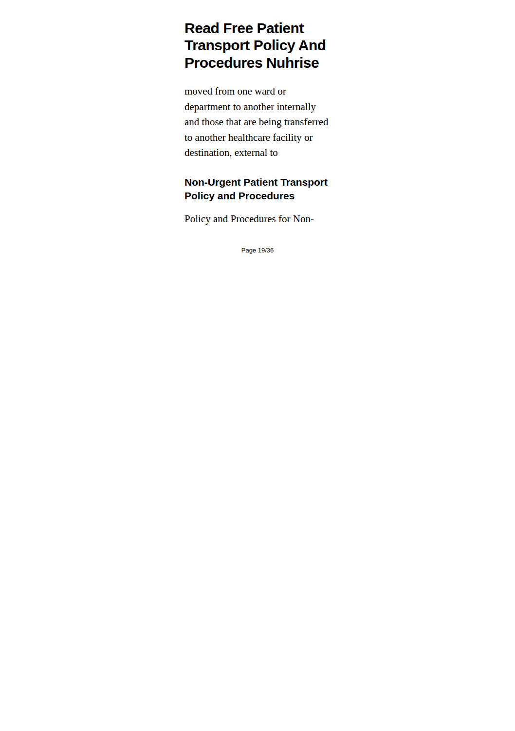Read Free Patient Transport Policy And Procedures Nuhrise
moved from one ward or department to another internally and those that are being transferred to another healthcare facility or destination, external to
Non-Urgent Patient Transport Policy and Procedures
Policy and Procedures for Non-
Page 19/36